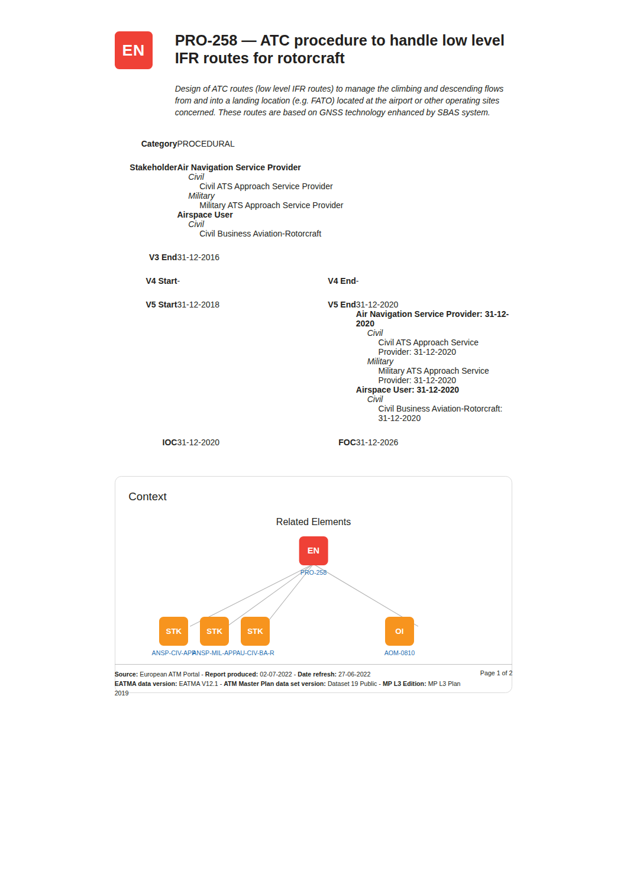EN
PRO-258 — ATC procedure to handle low level IFR routes for rotorcraft
Design of ATC routes (low level IFR routes) to manage the climbing and descending flows from and into a landing location (e.g. FATO) located at the airport or other operating sites concerned. These routes are based on GNSS technology enhanced by SBAS system.
| Category | PROCEDURAL |
| Stakeholder | Air Navigation Service Provider Civil Civil ATS Approach Service Provider Military Military ATS Approach Service Provider Airspace User Civil Civil Business Aviation-Rotorcraft |
| V3 End | 31-12-2016 |
| V4 Start | - | V4 End | - |
| V5 Start | 31-12-2018 | V5 End | 31-12-2020 Air Navigation Service Provider: 31-12-2020 Civil Civil ATS Approach Service Provider: 31-12-2020 Military Military ATS Approach Service Provider: 31-12-2020 Airspace User: 31-12-2020 Civil Civil Business Aviation-Rotorcraft: 31-12-2020 |
| IOC | 31-12-2020 | FOC | 31-12-2026 |
Context
Related Elements
EN PRO-258
STK ANSP-CIV-APP
STK ANSP-MIL-APP
STK AU-CIV-BA-R
OI AOM-0810
Source: European ATM Portal - Report produced: 02-07-2022 - Date refresh: 27-06-2022
EATMA data version: EATMA V12.1 - ATM Master Plan data set version: Dataset 19 Public - MP L3 Edition: MP L3 Plan 2019
Page 1 of 2